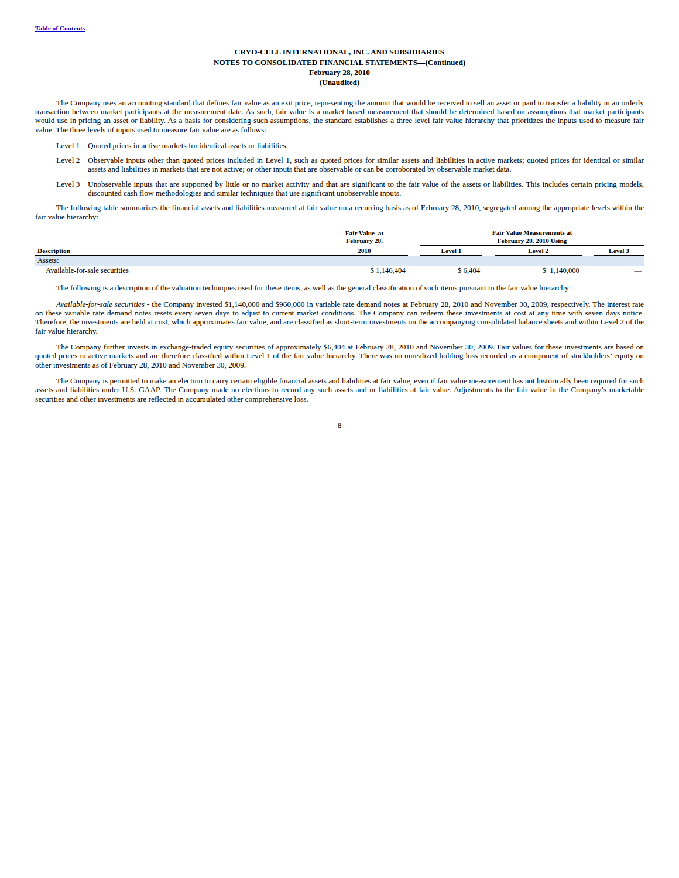Table of Contents
CRYO-CELL INTERNATIONAL, INC. AND SUBSIDIARIES
NOTES TO CONSOLIDATED FINANCIAL STATEMENTS—(Continued)
February 28, 2010
(Unaudited)
The Company uses an accounting standard that defines fair value as an exit price, representing the amount that would be received to sell an asset or paid to transfer a liability in an orderly transaction between market participants at the measurement date. As such, fair value is a market-based measurement that should be determined based on assumptions that market participants would use in pricing an asset or liability. As a basis for considering such assumptions, the standard establishes a three-level fair value hierarchy that prioritizes the inputs used to measure fair value. The three levels of inputs used to measure fair value are as follows:
Level 1
Quoted prices in active markets for identical assets or liabilities.
Level 2
Observable inputs other than quoted prices included in Level 1, such as quoted prices for similar assets and liabilities in active markets; quoted prices for identical or similar assets and liabilities in markets that are not active; or other inputs that are observable or can be corroborated by observable market data.
Level 3
Unobservable inputs that are supported by little or no market activity and that are significant to the fair value of the assets or liabilities. This includes certain pricing models, discounted cash flow methodologies and similar techniques that use significant unobservable inputs.
The following table summarizes the financial assets and liabilities measured at fair value on a recurring basis as of February 28, 2010, segregated among the appropriate levels within the fair value hierarchy:
| | Fair Value at February 28, | | Fair Value Measurements at February 28, 2010 Using |
| Description | 2010 | | Level 1 | | Level 2 | | Level 3 |
| Assets: | | | | | | | |
| Available-for-sale securities | $ 1,146,404 | | $ 6,404 | | $ 1,140,000 | | — |
The following is a description of the valuation techniques used for these items, as well as the general classification of such items pursuant to the fair value hierarchy:
Available-for-sale securities - the Company invested $1,140,000 and $960,000 in variable rate demand notes at February 28, 2010 and November 30, 2009, respectively. The interest rate on these variable rate demand notes resets every seven days to adjust to current market conditions. The Company can redeem these investments at cost at any time with seven days notice. Therefore, the investments are held at cost, which approximates fair value, and are classified as short-term investments on the accompanying consolidated balance sheets and within Level 2 of the fair value hierarchy.
The Company further invests in exchange-traded equity securities of approximately $6,404 at February 28, 2010 and November 30, 2009. Fair values for these investments are based on quoted prices in active markets and are therefore classified within Level 1 of the fair value hierarchy. There was no unrealized holding loss recorded as a component of stockholders’ equity on other investments as of February 28, 2010 and November 30, 2009.
The Company is permitted to make an election to carry certain eligible financial assets and liabilities at fair value, even if fair value measurement has not historically been required for such assets and liabilities under U.S. GAAP. The Company made no elections to record any such assets and or liabilities at fair value. Adjustments to the fair value in the Company’s marketable securities and other investments are reflected in accumulated other comprehensive loss.
8